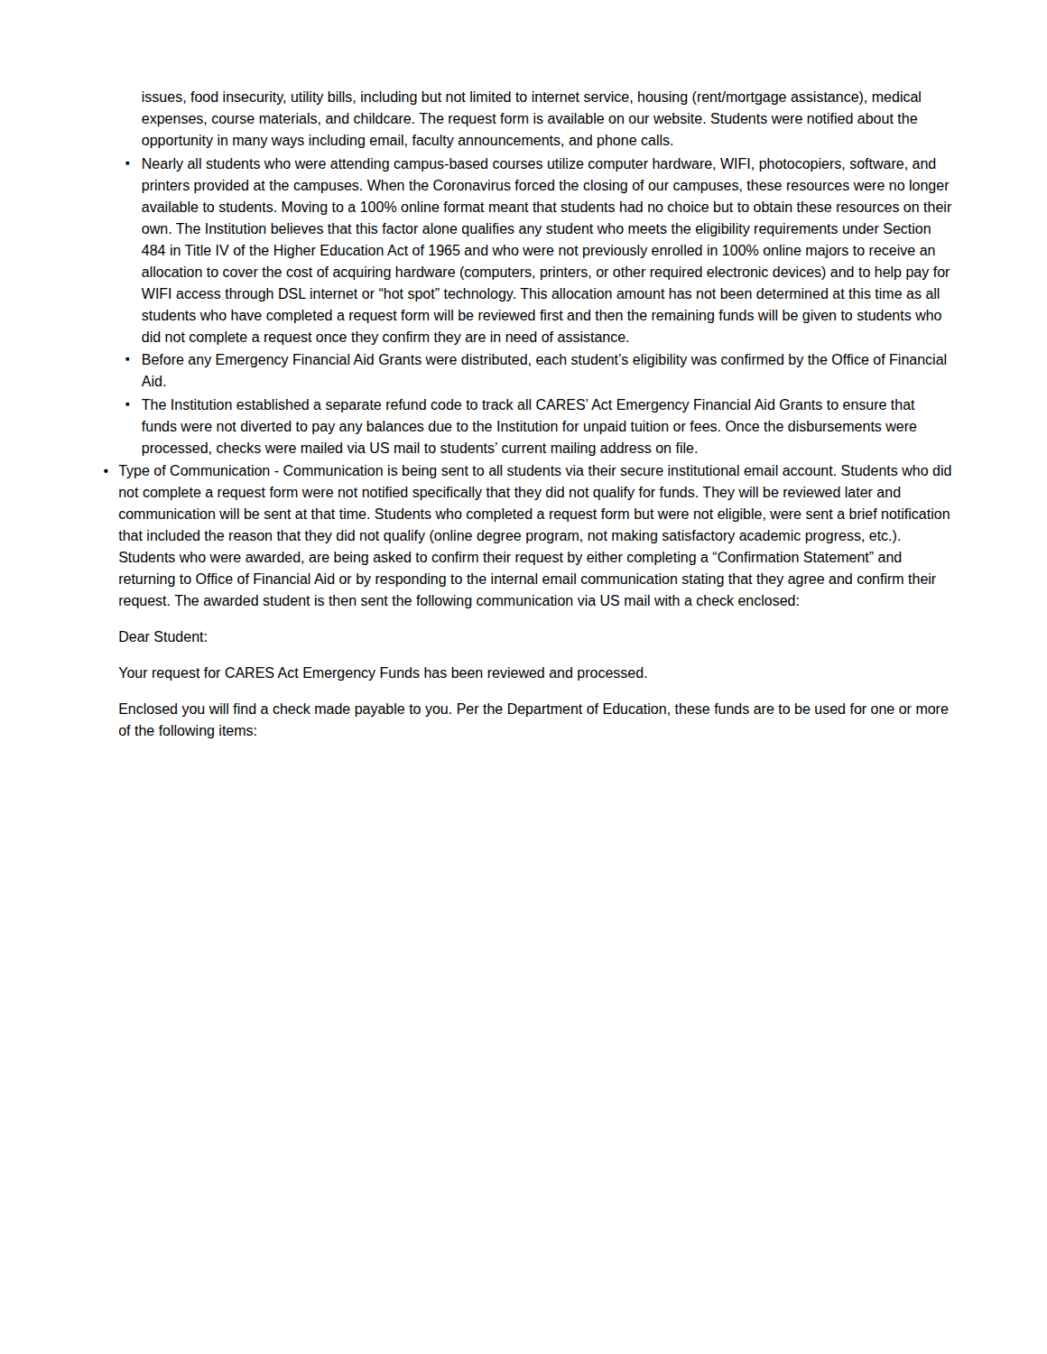issues, food insecurity, utility bills, including but not limited to internet service, housing (rent/mortgage assistance), medical expenses, course materials, and childcare. The request form is available on our website. Students were notified about the opportunity in many ways including email, faculty announcements, and phone calls.
Nearly all students who were attending campus-based courses utilize computer hardware, WIFI, photocopiers, software, and printers provided at the campuses. When the Coronavirus forced the closing of our campuses, these resources were no longer available to students. Moving to a 100% online format meant that students had no choice but to obtain these resources on their own. The Institution believes that this factor alone qualifies any student who meets the eligibility requirements under Section 484 in Title IV of the Higher Education Act of 1965 and who were not previously enrolled in 100% online majors to receive an allocation to cover the cost of acquiring hardware (computers, printers, or other required electronic devices) and to help pay for WIFI access through DSL internet or “hot spot” technology. This allocation amount has not been determined at this time as all students who have completed a request form will be reviewed first and then the remaining funds will be given to students who did not complete a request once they confirm they are in need of assistance.
Before any Emergency Financial Aid Grants were distributed, each student’s eligibility was confirmed by the Office of Financial Aid.
The Institution established a separate refund code to track all CARES’ Act Emergency Financial Aid Grants to ensure that funds were not diverted to pay any balances due to the Institution for unpaid tuition or fees. Once the disbursements were processed, checks were mailed via US mail to students’ current mailing address on file.
Type of Communication - Communication is being sent to all students via their secure institutional email account. Students who did not complete a request form were not notified specifically that they did not qualify for funds. They will be reviewed later and communication will be sent at that time. Students who completed a request form but were not eligible, were sent a brief notification that included the reason that they did not qualify (online degree program, not making satisfactory academic progress, etc.). Students who were awarded, are being asked to confirm their request by either completing a “Confirmation Statement” and returning to Office of Financial Aid or by responding to the internal email communication stating that they agree and confirm their request. The awarded student is then sent the following communication via US mail with a check enclosed:
Dear Student:
Your request for CARES Act Emergency Funds has been reviewed and processed.
Enclosed you will find a check made payable to you. Per the Department of Education, these funds are to be used for one or more of the following items: